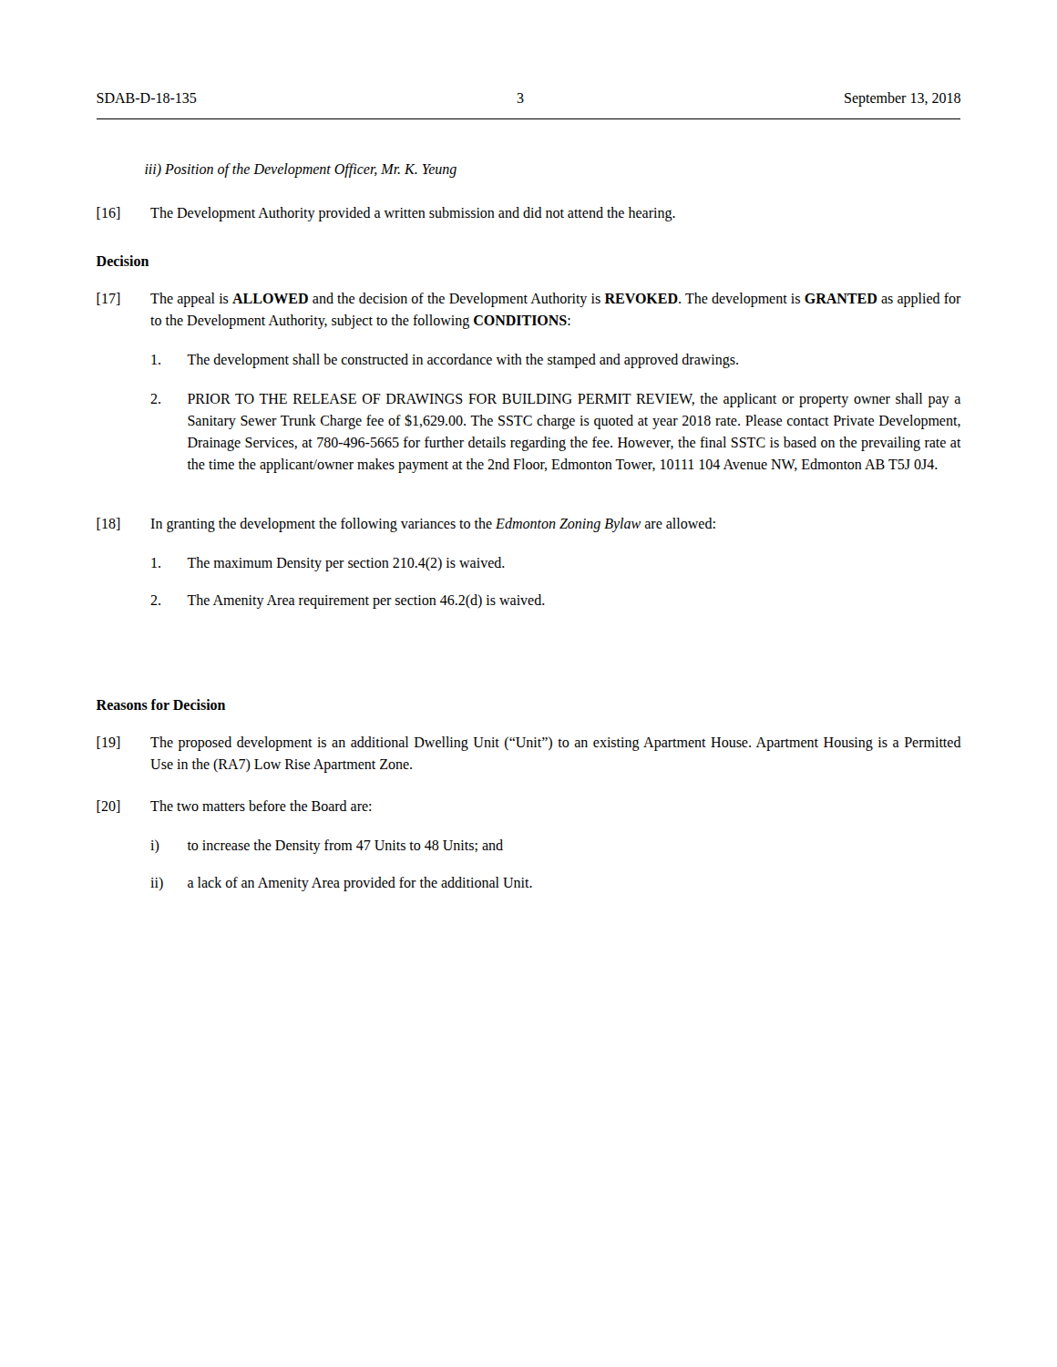SDAB-D-18-135
3
September 13, 2018
iii) Position of the Development Officer, Mr. K. Yeung
[16]
The Development Authority provided a written submission and did not attend the hearing.
Decision
[17]
The appeal is ALLOWED and the decision of the Development Authority is REVOKED. The development is GRANTED as applied for to the Development Authority, subject to the following CONDITIONS:
1.
The development shall be constructed in accordance with the stamped and approved drawings.
2.
PRIOR TO THE RELEASE OF DRAWINGS FOR BUILDING PERMIT REVIEW, the applicant or property owner shall pay a Sanitary Sewer Trunk Charge fee of $1,629.00. The SSTC charge is quoted at year 2018 rate. Please contact Private Development, Drainage Services, at 780-496-5665 for further details regarding the fee. However, the final SSTC is based on the prevailing rate at the time the applicant/owner makes payment at the 2nd Floor, Edmonton Tower, 10111 104 Avenue NW, Edmonton AB T5J 0J4.
[18]
In granting the development the following variances to the Edmonton Zoning Bylaw are allowed:
1.
The maximum Density per section 210.4(2) is waived.
2.
The Amenity Area requirement per section 46.2(d) is waived.
Reasons for Decision
[19]
The proposed development is an additional Dwelling Unit (“Unit”) to an existing Apartment House. Apartment Housing is a Permitted Use in the (RA7) Low Rise Apartment Zone.
[20]
The two matters before the Board are:
i)
to increase the Density from 47 Units to 48 Units; and
ii)
a lack of an Amenity Area provided for the additional Unit.